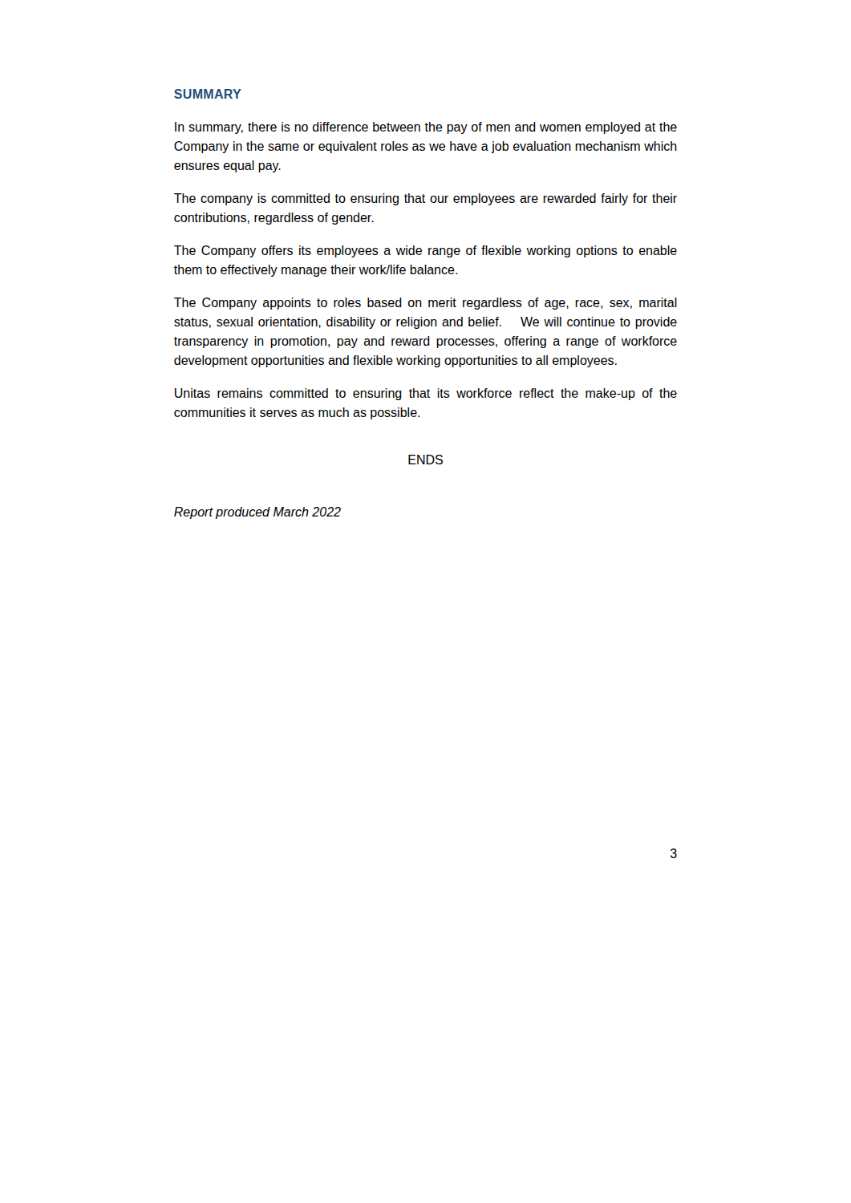Summary
In summary, there is no difference between the pay of men and women employed at the Company in the same or equivalent roles as we have a job evaluation mechanism which ensures equal pay.
The company is committed to ensuring that our employees are rewarded fairly for their contributions, regardless of gender.
The Company offers its employees a wide range of flexible working options to enable them to effectively manage their work/life balance.
The Company appoints to roles based on merit regardless of age, race, sex, marital status, sexual orientation, disability or religion and belief. We will continue to provide transparency in promotion, pay and reward processes, offering a range of workforce development opportunities and flexible working opportunities to all employees.
Unitas remains committed to ensuring that its workforce reflect the make-up of the communities it serves as much as possible.
ENDS
Report produced March 2022
3